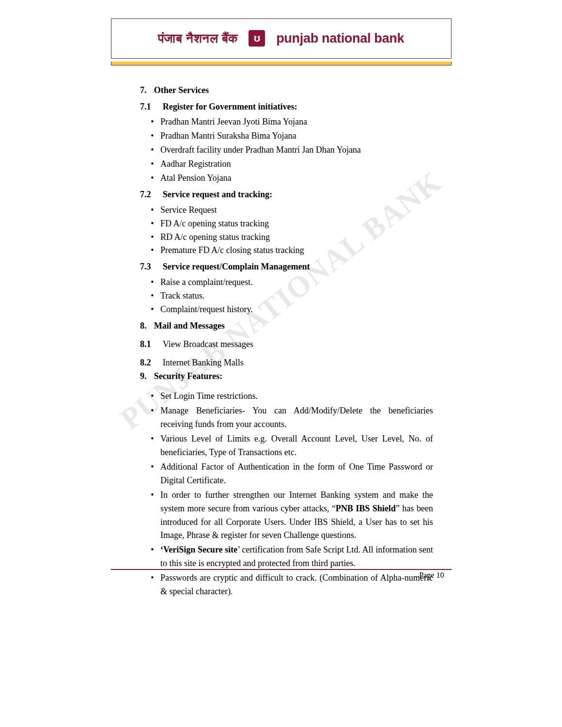पंजाब नैशनल बैंक ʊ punjab national bank
PUNJAB NATIONAL BANK
7. Other Services
7.1 Register for Government initiatives:
Pradhan Mantri Jeevan Jyoti Bima Yojana
Pradhan Mantri Suraksha Bima Yojana
Overdraft facility under Pradhan Mantri Jan Dhan Yojana
Aadhar Registration
Atal Pension Yojana
7.2 Service request and tracking:
Service Request
FD A/c opening status tracking
RD A/c opening status tracking
Premature FD A/c closing status tracking
7.3 Service request/Complain Management
Raise a complaint/request.
Track status.
Complaint/request history.
8. Mail and Messages
8.1 View Broadcast messages
8.2 Internet Banking Malls
9. Security Features:
Set Login Time restrictions.
Manage Beneficiaries- You can Add/Modify/Delete the beneficiaries receiving funds from your accounts.
Various Level of Limits e.g. Overall Account Level, User Level, No. of beneficiaries, Type of Transactions etc.
Additional Factor of Authentication in the form of One Time Password or Digital Certificate.
In order to further strengthen our Internet Banking system and make the system more secure from various cyber attacks, “PNB IBS Shield” has been introduced for all Corporate Users. Under IBS Shield, a User has to set his Image, Phrase & register for seven Challenge questions.
‘VeriSign Secure site’ certification from Safe Script Ltd. All information sent to this site is encrypted and protected from third parties.
Passwords are cryptic and difficult to crack. (Combination of Alpha-numeric & special character).
Page 10